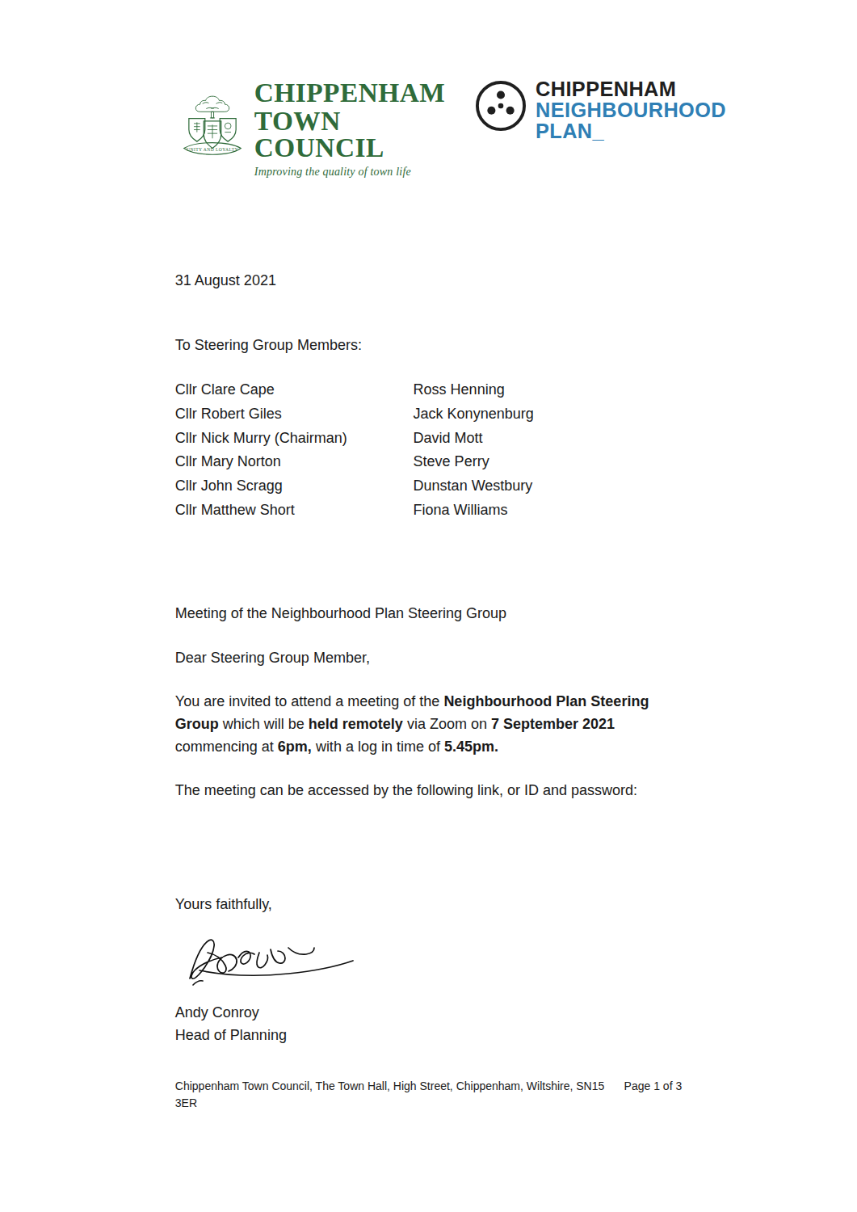UNITY AND LOYALTY
CHIPPENHAM TOWN COUNCIL Improving the quality of town life
CHIPPENHAM NEIGHBOURHOOD PLAN_
31 August 2021
To Steering Group Members:
| Cllr Clare Cape | Ross Henning |
| Cllr Robert Giles | Jack Konynenburg |
| Cllr Nick Murry (Chairman) | David Mott |
| Cllr Mary Norton | Steve Perry |
| Cllr John Scragg | Dunstan Westbury |
| Cllr Matthew Short | Fiona Williams |
Meeting of the Neighbourhood Plan Steering Group
Dear Steering Group Member,
You are invited to attend a meeting of the Neighbourhood Plan Steering Group which will be held remotely via Zoom on 7 September 2021 commencing at 6pm, with a log in time of 5.45pm.
The meeting can be accessed by the following link, or ID and password:
Yours faithfully,
Andy Conroy Head of Planning
Chippenham Town Council, The Town Hall, High Street, Chippenham, Wiltshire, SN15 3ER Page 1 of 3